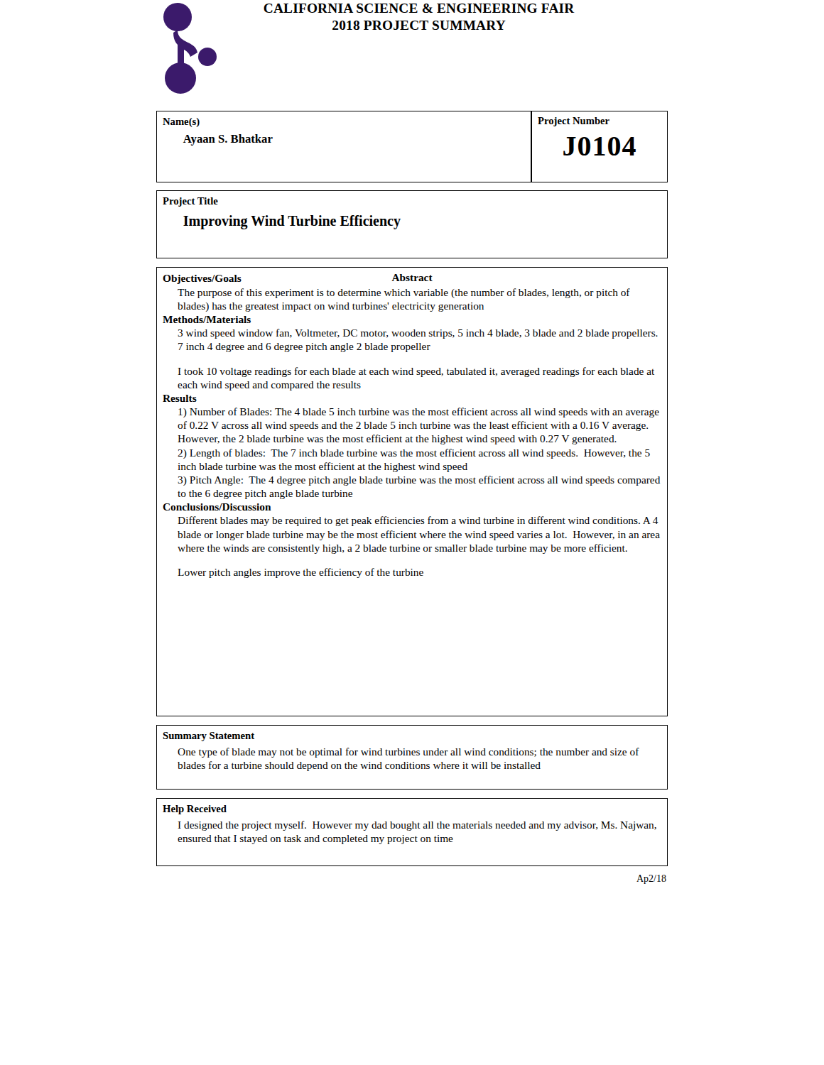CALIFORNIA SCIENCE & ENGINEERING FAIR
2018 PROJECT SUMMARY
Name(s)
Ayaan S. Bhatkar
Project Number
J0104
Project Title
Improving Wind Turbine Efficiency
Abstract
Objectives/Goals
The purpose of this experiment is to determine which variable (the number of blades, length, or pitch of blades) has the greatest impact on wind turbines' electricity generation
Methods/Materials
3 wind speed window fan, Voltmeter, DC motor, wooden strips, 5 inch 4 blade, 3 blade and 2 blade propellers. 7 inch 4 degree and 6 degree pitch angle 2 blade propeller
I took 10 voltage readings for each blade at each wind speed, tabulated it, averaged readings for each blade at each wind speed and compared the results
Results
1) Number of Blades: The 4 blade 5 inch turbine was the most efficient across all wind speeds with an average of 0.22 V across all wind speeds and the 2 blade 5 inch turbine was the least efficient with a 0.16 V average. However, the 2 blade turbine was the most efficient at the highest wind speed with 0.27 V generated.
2) Length of blades: The 7 inch blade turbine was the most efficient across all wind speeds. However, the 5 inch blade turbine was the most efficient at the highest wind speed
3) Pitch Angle: The 4 degree pitch angle blade turbine was the most efficient across all wind speeds compared to the 6 degree pitch angle blade turbine
Conclusions/Discussion
Different blades may be required to get peak efficiencies from a wind turbine in different wind conditions. A 4 blade or longer blade turbine may be the most efficient where the wind speed varies a lot. However, in an area where the winds are consistently high, a 2 blade turbine or smaller blade turbine may be more efficient.
Lower pitch angles improve the efficiency of the turbine
Summary Statement
One type of blade may not be optimal for wind turbines under all wind conditions; the number and size of blades for a turbine should depend on the wind conditions where it will be installed
Help Received
I designed the project myself. However my dad bought all the materials needed and my advisor, Ms. Najwan, ensured that I stayed on task and completed my project on time
Ap2/18